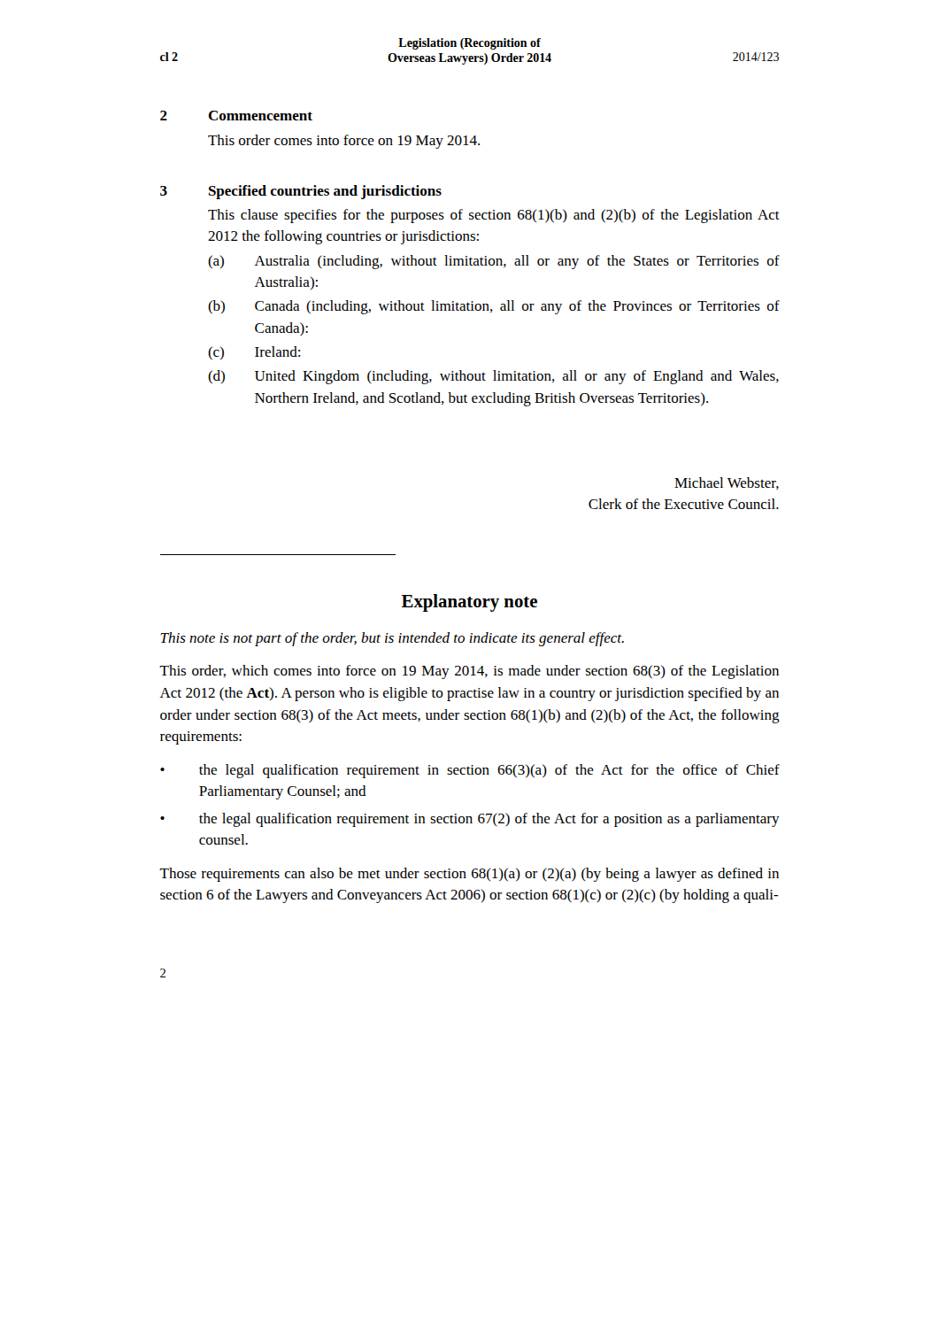cl 2
Legislation (Recognition of
Overseas Lawyers) Order 2014
2014/123
2 Commencement
This order comes into force on 19 May 2014.
3 Specified countries and jurisdictions
This clause specifies for the purposes of section 68(1)(b) and (2)(b) of the Legislation Act 2012 the following countries or jurisdictions:
(a) Australia (including, without limitation, all or any of the States or Territories of Australia):
(b) Canada (including, without limitation, all or any of the Provinces or Territories of Canada):
(c) Ireland:
(d) United Kingdom (including, without limitation, all or any of England and Wales, Northern Ireland, and Scotland, but excluding British Overseas Territories).
Michael Webster,
Clerk of the Executive Council.
Explanatory note
This note is not part of the order, but is intended to indicate its general effect.
This order, which comes into force on 19 May 2014, is made under section 68(3) of the Legislation Act 2012 (the Act). A person who is eligible to practise law in a country or jurisdiction specified by an order under section 68(3) of the Act meets, under section 68(1)(b) and (2)(b) of the Act, the following requirements:
•the legal qualification requirement in section 66(3)(a) of the Act for the office of Chief Parliamentary Counsel; and
•the legal qualification requirement in section 67(2) of the Act for a position as a parliamentary counsel.
Those requirements can also be met under section 68(1)(a) or (2)(a) (by being a lawyer as defined in section 6 of the Lawyers and Conveyancers Act 2006) or section 68(1)(c) or (2)(c) (by holding a quali-
2